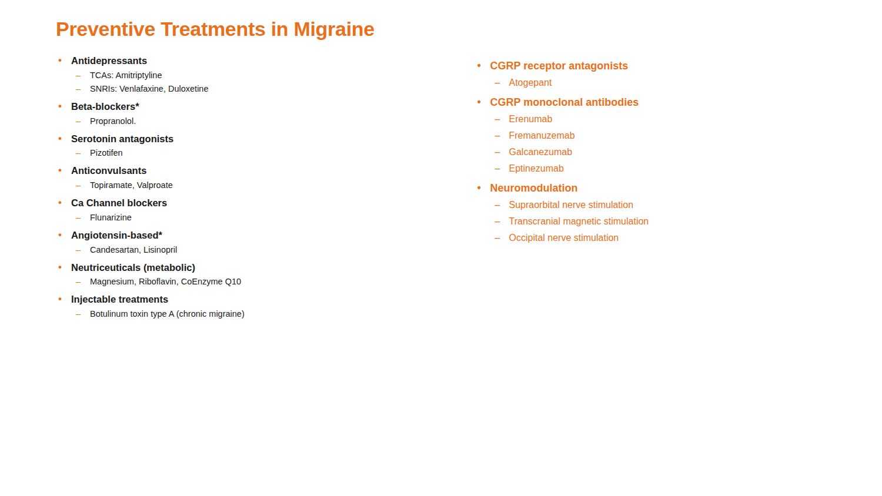Preventive Treatments in Migraine
Antidepressants
TCAs: Amitriptyline
SNRIs: Venlafaxine, Duloxetine
Beta-blockers*
Propranolol.
Serotonin antagonists
Pizotifen
Anticonvulsants
Topiramate, Valproate
Ca Channel blockers
Flunarizine
Angiotensin-based*
Candesartan, Lisinopril
Neutriceuticals (metabolic)
Magnesium, Riboflavin, CoEnzyme Q10
Injectable treatments
Botulinum toxin type A (chronic migraine)
CGRP receptor antagonists
Atogepant
CGRP monoclonal antibodies
Erenumab
Fremanuzemab
Galcanezumab
Eptinezumab
Neuromodulation
Supraorbital nerve stimulation
Transcranial magnetic stimulation
Occipital nerve stimulation